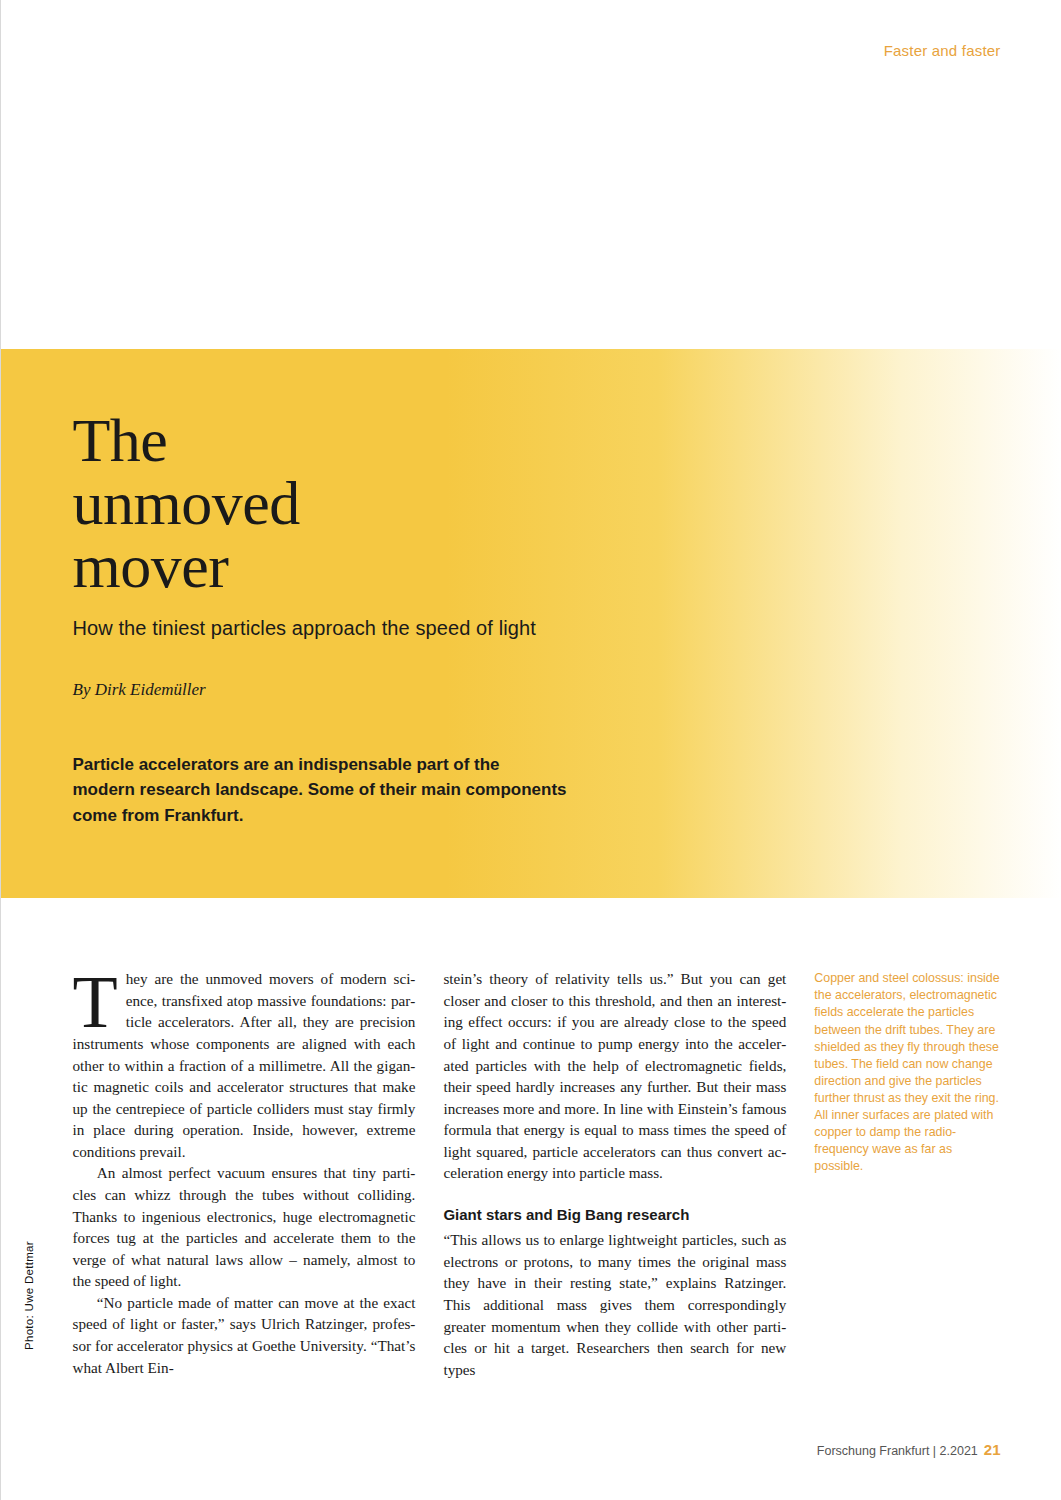Faster and faster
The
unmoved
mover
How the tiniest particles approach the speed of light
By Dirk Eidemüller
Particle accelerators are an indispensable part of the
modern research landscape. Some of their main components
come from Frankfurt.
They are the unmoved movers of modern science, transfixed atop massive foundations: particle accelerators. After all, they are precision instruments whose components are aligned with each other to within a fraction of a millimetre. All the gigantic magnetic coils and accelerator structures that make up the centrepiece of particle colliders must stay firmly in place during operation. Inside, however, extreme conditions prevail.
An almost perfect vacuum ensures that tiny particles can whizz through the tubes without colliding. Thanks to ingenious electronics, huge electromagnetic forces tug at the particles and accelerate them to the verge of what natural laws allow – namely, almost to the speed of light.
“No particle made of matter can move at the exact speed of light or faster,” says Ulrich Ratzinger, professor for accelerator physics at Goethe University. “That’s what Albert Ein-
stein’s theory of relativity tells us.” But you can get closer and closer to this threshold, and then an interesting effect occurs: if you are already close to the speed of light and continue to pump energy into the accelerated particles with the help of electromagnetic fields, their speed hardly increases any further. But their mass increases more and more. In line with Einstein’s famous formula that energy is equal to mass times the speed of light squared, particle accelerators can thus convert acceleration energy into particle mass.
Giant stars and Big Bang research
“This allows us to enlarge lightweight particles, such as electrons or protons, to many times the original mass they have in their resting state,” explains Ratzinger. This additional mass gives them correspondingly greater momentum when they collide with other particles or hit a target. Researchers then search for new types
Copper and steel colossus: inside the accelerators, electromagnetic fields accelerate the particles between the drift tubes. They are shielded as they fly through these tubes. The field can now change direction and give the particles further thrust as they exit the ring.
All inner surfaces are plated with copper to damp the radio-frequency wave as far as possible.
Photo: Uwe Dettmar
Forschung Frankfurt | 2.202121